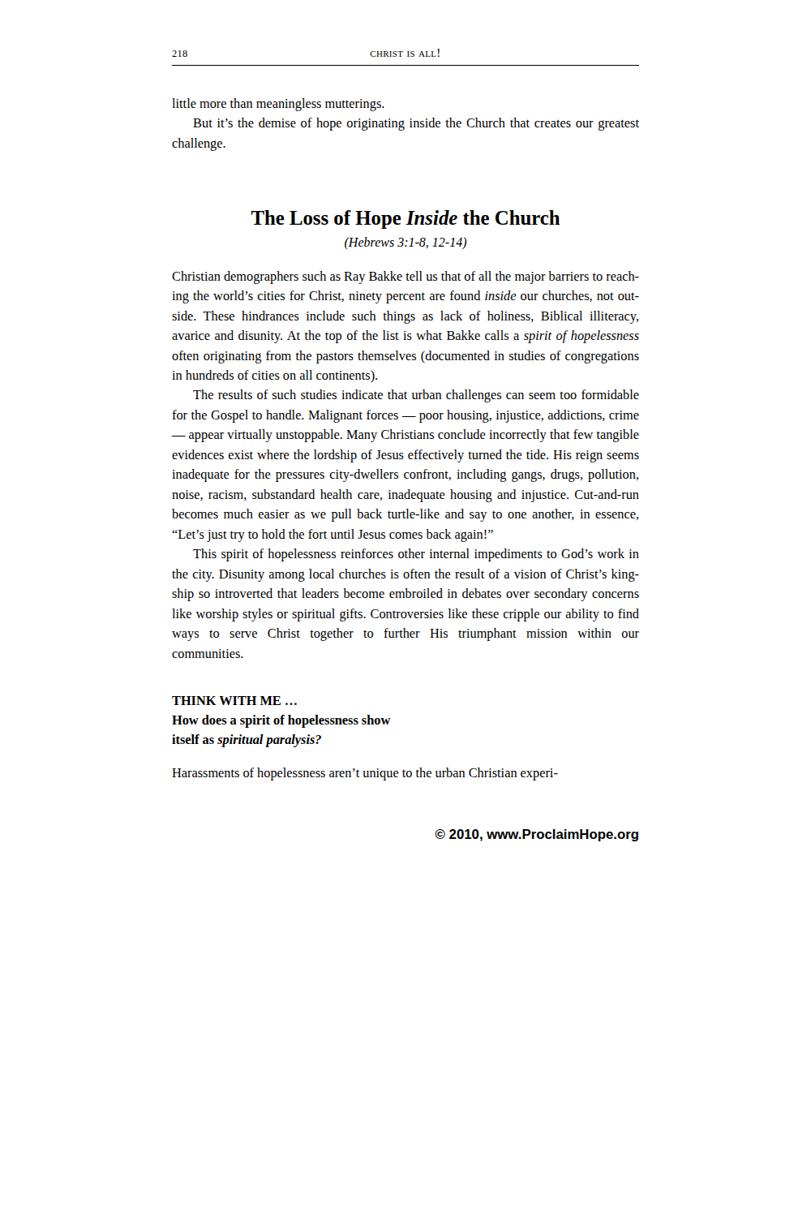218 christ is all! 218
little more than meaningless mutterings.
But it’s the demise of hope originating inside the Church that creates our greatest challenge.
The Loss of Hope Inside the Church
(Hebrews 3:1-8, 12-14)
Christian demographers such as Ray Bakke tell us that of all the major barriers to reaching the world’s cities for Christ, ninety percent are found inside our churches, not outside. These hindrances include such things as lack of holiness, Biblical illiteracy, avarice and disunity. At the top of the list is what Bakke calls a spirit of hopelessness often originating from the pastors themselves (documented in studies of congregations in hundreds of cities on all continents).
The results of such studies indicate that urban challenges can seem too formidable for the Gospel to handle. Malignant forces — poor housing, injustice, addictions, crime — appear virtually unstoppable. Many Christians conclude incorrectly that few tangible evidences exist where the lordship of Jesus effectively turned the tide. His reign seems inadequate for the pressures city-dwellers confront, including gangs, drugs, pollution, noise, racism, substandard health care, inadequate housing and injustice. Cut-and-run becomes much easier as we pull back turtle-like and say to one another, in essence, “Let’s just try to hold the fort until Jesus comes back again!”
This spirit of hopelessness reinforces other internal impediments to God’s work in the city. Disunity among local churches is often the result of a vision of Christ’s kingship so introverted that leaders become embroiled in debates over secondary concerns like worship styles or spiritual gifts. Controversies like these cripple our ability to find ways to serve Christ together to further His triumphant mission within our communities.
THINK WITH ME …
How does a spirit of hopelessness show
itself as spiritual paralysis?
Harassments of hopelessness aren’t unique to the urban Christian experi-
© 2010, www.ProclaimHope.org